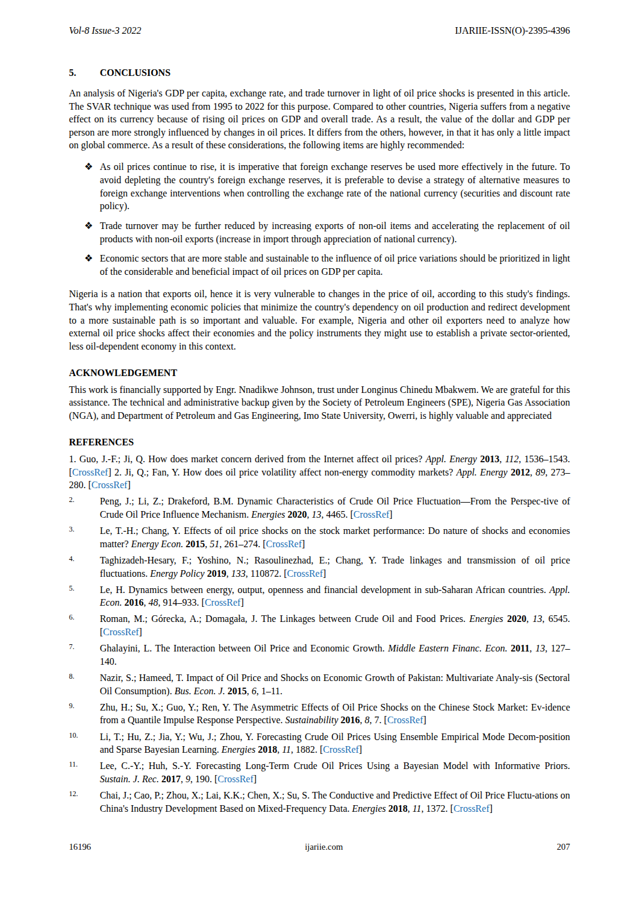Vol-8 Issue-3 2022
IJARIIE-ISSN(O)-2395-4396
5. CONCLUSIONS
An analysis of Nigeria's GDP per capita, exchange rate, and trade turnover in light of oil price shocks is presented in this article. The SVAR technique was used from 1995 to 2022 for this purpose. Compared to other countries, Nigeria suffers from a negative effect on its currency because of rising oil prices on GDP and overall trade. As a result, the value of the dollar and GDP per person are more strongly influenced by changes in oil prices. It differs from the others, however, in that it has only a little impact on global commerce. As a result of these considerations, the following items are highly recommended:
As oil prices continue to rise, it is imperative that foreign exchange reserves be used more effectively in the future. To avoid depleting the country's foreign exchange reserves, it is preferable to devise a strategy of alternative measures to foreign exchange interventions when controlling the exchange rate of the national currency (securities and discount rate policy).
Trade turnover may be further reduced by increasing exports of non-oil items and accelerating the replacement of oil products with non-oil exports (increase in import through appreciation of national currency).
Economic sectors that are more stable and sustainable to the influence of oil price variations should be prioritized in light of the considerable and beneficial impact of oil prices on GDP per capita.
Nigeria is a nation that exports oil, hence it is very vulnerable to changes in the price of oil, according to this study's findings. That's why implementing economic policies that minimize the country's dependency on oil production and redirect development to a more sustainable path is so important and valuable. For example, Nigeria and other oil exporters need to analyze how external oil price shocks affect their economies and the policy instruments they might use to establish a private sector-oriented, less oil-dependent economy in this context.
Acknowledgement
This work is financially supported by Engr. Nnadikwe Johnson, trust under Longinus Chinedu Mbakwem. We are grateful for this assistance. The technical and administrative backup given by the Society of Petroleum Engineers (SPE), Nigeria Gas Association (NGA), and Department of Petroleum and Gas Engineering, Imo State University, Owerri, is highly valuable and appreciated
References
1. Guo, J.-F.; Ji, Q. How does market concern derived from the Internet affect oil prices? Appl. Energy 2013, 112, 1536–1543. [CrossRef] 2. Ji, Q.; Fan, Y. How does oil price volatility affect non-energy commodity markets? Appl. Energy 2012, 89, 273–280. [CrossRef]
Peng, J.; Li, Z.; Drakeford, B.M. Dynamic Characteristics of Crude Oil Price Fluctuation—From the Perspec-tive of Crude Oil Price Influence Mechanism. Energies 2020, 13, 4465. [CrossRef]
Le, T.-H.; Chang, Y. Effects of oil price shocks on the stock market performance: Do nature of shocks and economies matter? Energy Econ. 2015, 51, 261–274. [CrossRef]
Taghizadeh-Hesary, F.; Yoshino, N.; Rasoulinezhad, E.; Chang, Y. Trade linkages and transmission of oil price fluctuations. Energy Policy 2019, 133, 110872. [CrossRef]
Le, H. Dynamics between energy, output, openness and financial development in sub-Saharan African countries. Appl. Econ. 2016, 48, 914–933. [CrossRef]
Roman, M.; Górecka, A.; Domagała, J. The Linkages between Crude Oil and Food Prices. Energies 2020, 13, 6545. [CrossRef]
Ghalayini, L. The Interaction between Oil Price and Economic Growth. Middle Eastern Financ. Econ. 2011, 13, 127–140.
Nazir, S.; Hameed, T. Impact of Oil Price and Shocks on Economic Growth of Pakistan: Multivariate Analy-sis (Sectoral Oil Consumption). Bus. Econ. J. 2015, 6, 1–11.
Zhu, H.; Su, X.; Guo, Y.; Ren, Y. The Asymmetric Effects of Oil Price Shocks on the Chinese Stock Market: Ev-idence from a Quantile Impulse Response Perspective. Sustainability 2016, 8, 7. [CrossRef]
Li, T.; Hu, Z.; Jia, Y.; Wu, J.; Zhou, Y. Forecasting Crude Oil Prices Using Ensemble Empirical Mode Decom-position and Sparse Bayesian Learning. Energies 2018, 11, 1882. [CrossRef]
Lee, C.-Y.; Huh, S.-Y. Forecasting Long-Term Crude Oil Prices Using a Bayesian Model with Informative Priors. Sustain. J. Rec. 2017, 9, 190. [CrossRef]
Chai, J.; Cao, P.; Zhou, X.; Lai, K.K.; Chen, X.; Su, S. The Conductive and Predictive Effect of Oil Price Fluctu-ations on China's Industry Development Based on Mixed-Frequency Data. Energies 2018, 11, 1372. [CrossRef]
16196
ijariie.com
207